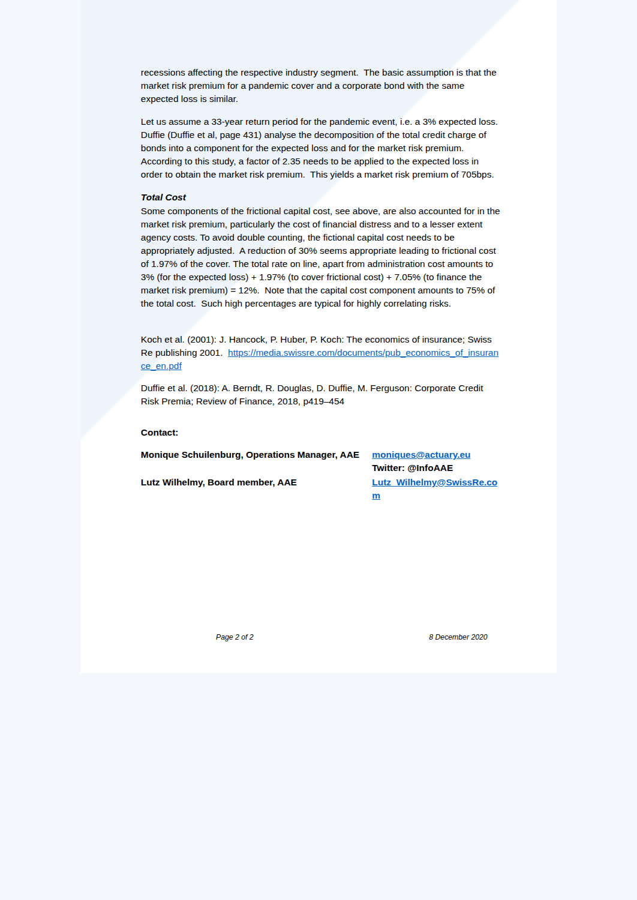recessions affecting the respective industry segment. The basic assumption is that the market risk premium for a pandemic cover and a corporate bond with the same expected loss is similar.
Let us assume a 33-year return period for the pandemic event, i.e. a 3% expected loss. Duffie (Duffie et al, page 431) analyse the decomposition of the total credit charge of bonds into a component for the expected loss and for the market risk premium. According to this study, a factor of 2.35 needs to be applied to the expected loss in order to obtain the market risk premium. This yields a market risk premium of 705bps.
Total Cost
Some components of the frictional capital cost, see above, are also accounted for in the market risk premium, particularly the cost of financial distress and to a lesser extent agency costs. To avoid double counting, the fictional capital cost needs to be appropriately adjusted. A reduction of 30% seems appropriate leading to frictional cost of 1.97% of the cover. The total rate on line, apart from administration cost amounts to 3% (for the expected loss) + 1.97% (to cover frictional cost) + 7.05% (to finance the market risk premium) = 12%. Note that the capital cost component amounts to 75% of the total cost. Such high percentages are typical for highly correlating risks.
Koch et al. (2001): J. Hancock, P. Huber, P. Koch: The economics of insurance; Swiss Re publishing 2001. https://media.swissre.com/documents/pub_economics_of_insurance_en.pdf
Duffie et al. (2018): A. Berndt, R. Douglas, D. Duffie, M. Ferguson: Corporate Credit Risk Premia; Review of Finance, 2018, p419–454
Contact:
| Monique Schuilenburg, Operations Manager, AAE | moniques@actuary.eu Twitter: @InfoAAE |
| Lutz Wilhelmy, Board member, AAE | Lutz_Wilhelmy@SwissRe.com |
Page 2 of 28 December 2020